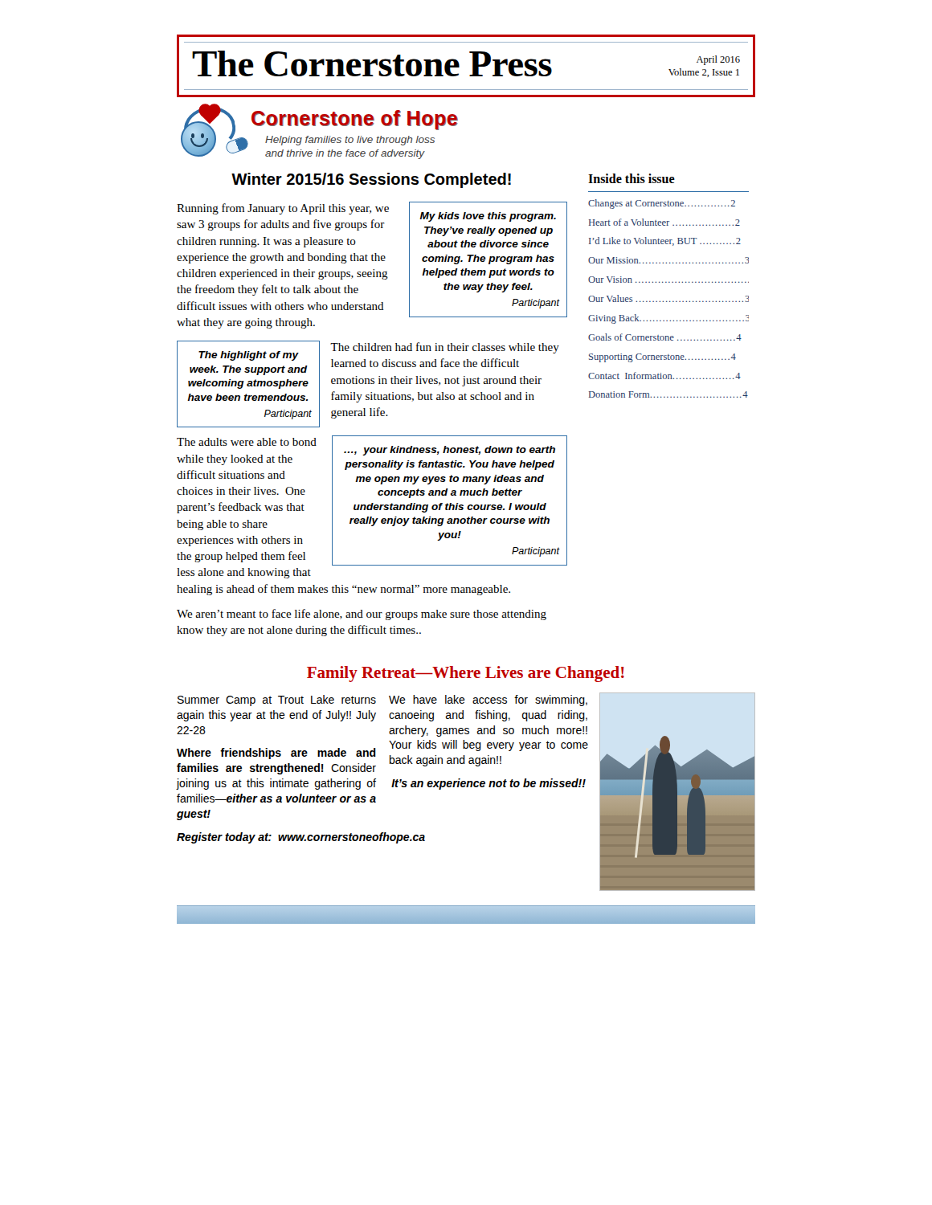The Cornerstone Press
April 2016
Volume 2, Issue 1
Cornerstone of Hope
Helping families to live through loss
and thrive in the face of adversity
Winter 2015/16 Sessions Completed!
My kids love this program. They’ve really opened up about the divorce since coming. The program has helped them put words to the way they feel. Participant
Running from January to April this year, we saw 3 groups for adults and five groups for children running. It was a pleasure to experience the growth and bonding that the children experienced in their groups, seeing the freedom they felt to talk about the difficult issues with others who understand what they are going through.
The highlight of my week. The support and welcoming atmosphere have been tremendous. Participant
The children had fun in their classes while they learned to discuss and face the difficult emotions in their lives, not just around their family situations, but also at school and in general life.
…, your kindness, honest, down to earth personality is fantastic. You have helped me open my eyes to many ideas and concepts and a much better understanding of this course. I would really enjoy taking another course with you! Participant
The adults were able to bond while they looked at the difficult situations and choices in their lives. One parent’s feedback was that being able to share experiences with others in the group helped them feel less alone and knowing that healing is ahead of them makes this “new normal” more manageable.
We aren’t meant to face life alone, and our groups make sure those attending know they are not alone during the difficult times..
Inside this issue
Changes at Cornerstone.............. 2
Heart of a Volunteer ................... 2
I’d Like to Volunteer, BUT ........... 2
Our Mission................................ 3
Our Vision ................................... 3
Our Values ................................. 3
Giving Back................................ 3
Goals of Cornerstone .................. 4
Supporting Cornerstone.............. 4
Contact Information................... 4
Donation Form............................ 4
Family Retreat—Where Lives are Changed!
Summer Camp at Trout Lake returns again this year at the end of July!! July 22-28
Where friendships are made and families are strengthened! Consider joining us at this intimate gathering of families—either as a volunteer or as a guest!
We have lake access for swimming, canoeing and fishing, quad riding, archery, games and so much more!! Your kids will beg every year to come back again and again!!
It’s an experience not to be missed!!
Register today at: www.cornerstoneofhope.ca